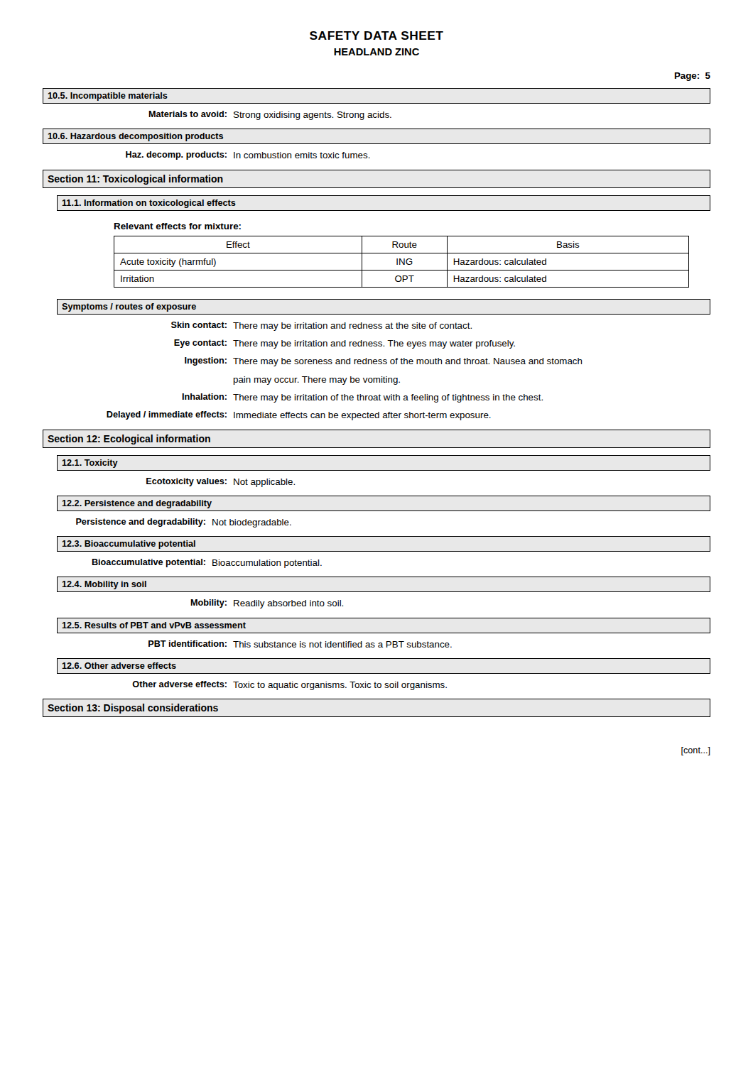SAFETY DATA SHEET
HEADLAND ZINC
Page: 5
10.5. Incompatible materials
Materials to avoid:
Strong oxidising agents. Strong acids.
10.6. Hazardous decomposition products
Haz. decomp. products:
In combustion emits toxic fumes.
Section 11: Toxicological information
11.1. Information on toxicological effects
Relevant effects for mixture:
| Effect | Route | Basis |
| --- | --- | --- |
| Acute toxicity (harmful) | ING | Hazardous: calculated |
| Irritation | OPT | Hazardous: calculated |
Symptoms / routes of exposure
Skin contact:
There may be irritation and redness at the site of contact.
Eye contact:
There may be irritation and redness. The eyes may water profusely.
Ingestion:
There may be soreness and redness of the mouth and throat. Nausea and stomach
pain may occur. There may be vomiting.
Inhalation:
There may be irritation of the throat with a feeling of tightness in the chest.
Delayed / immediate effects:
Immediate effects can be expected after short-term exposure.
Section 12: Ecological information
12.1. Toxicity
Ecotoxicity values:
Not applicable.
12.2. Persistence and degradability
Persistence and degradability:
Not biodegradable.
12.3. Bioaccumulative potential
Bioaccumulative potential:
Bioaccumulation potential.
12.4. Mobility in soil
Mobility:
Readily absorbed into soil.
12.5. Results of PBT and vPvB assessment
PBT identification:
This substance is not identified as a PBT substance.
12.6. Other adverse effects
Other adverse effects:
Toxic to aquatic organisms. Toxic to soil organisms.
Section 13: Disposal considerations
[cont...]